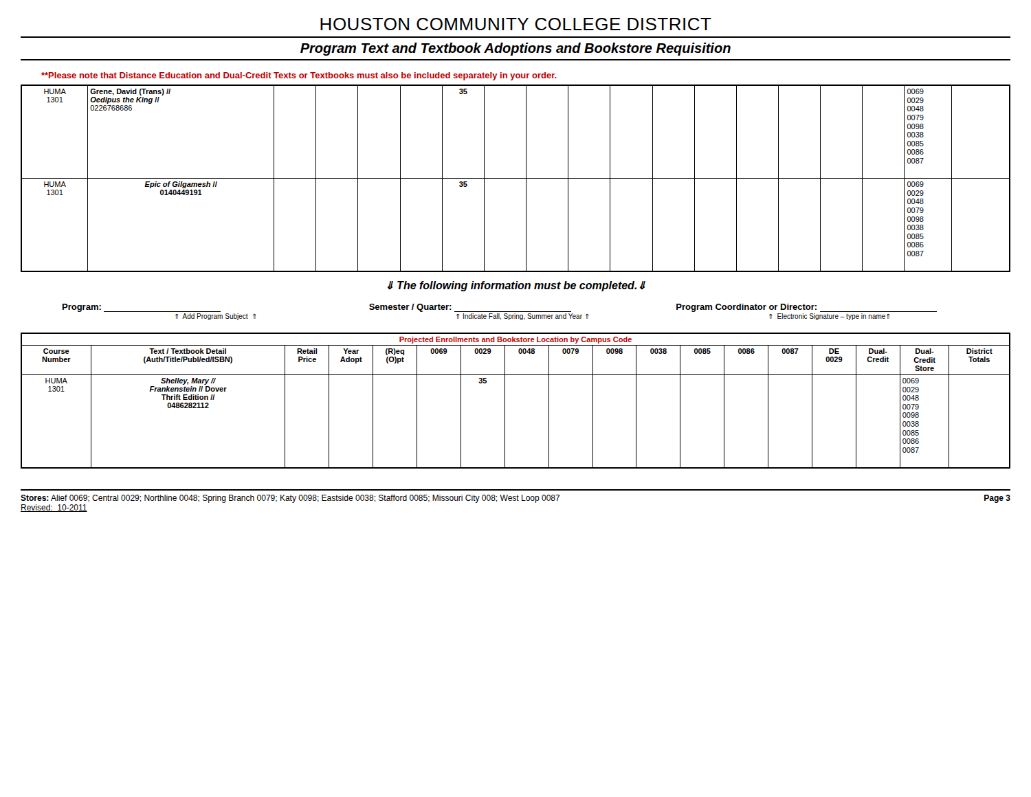HOUSTON COMMUNITY COLLEGE DISTRICT
Program Text and Textbook Adoptions and Bookstore Requisition
**Please note that Distance Education and Dual-Credit Texts or Textbooks must also be included separately in your order.
| HUMA 1301 | Grene, David (Trans) // Oedipus the King // 0226768686 | | | | | 35 | | | | | | | | | | | 0069 0029 0048 0079 0098 0038 0085 0086 0087 | |
| HUMA 1301 | Epic of Gilgamesh // 0140449191 | | | | | 35 | | | | | | | | | | | 0069 0029 0048 0079 0098 0038 0085 0086 0087 | |
⇓ The following information must be completed.⇓
Program: ⇑ Add Program Subject ⇑
Semester / Quarter: ⇑ Indicate Fall, Spring, Summer and Year ⇑
Program Coordinator or Director: ⇑ Electronic Signature – type in name⇑
| Projected Enrollments and Bookstore Location by Campus Code |
| Course Number | Text / Textbook Detail (Auth/Title/Publ/ed/ISBN) | Retail Price | Year Adopt | (R)eq (O)pt | 0069 | 0029 | 0048 | 0079 | 0098 | 0038 | 0085 | 0086 | 0087 | DE 0029 | Dual- Credit | Dual- Credit Store | District Totals |
| HUMA 1301 | Shelley, Mary // Frankenstein // Dover Thrift Edition // 0486282112 | | | | | 35 | | | | | | | | | | 0069 0029 0048 0079 0098 0038 0085 0086 0087 | |
Page 3 Stores: Alief 0069; Central 0029; Northline 0048; Spring Branch 0079; Katy 0098; Eastside 0038; Stafford 0085; Missouri City 008; West Loop 0087
Revised: 10-2011